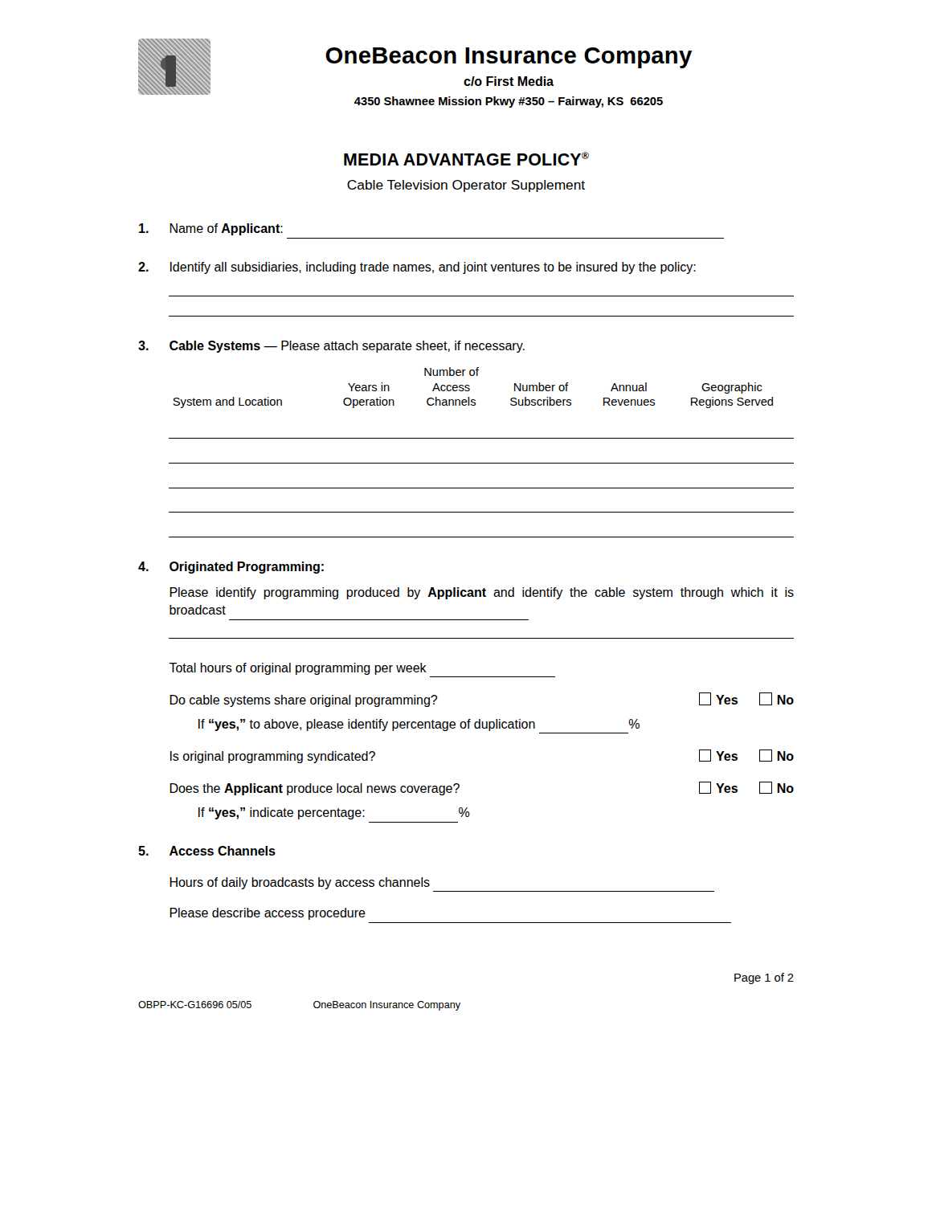OneBeacon Insurance Company
c/o First Media
4350 Shawnee Mission Pkwy #350 – Fairway, KS 66205
MEDIA ADVANTAGE POLICY®
Cable Television Operator Supplement
Name of Applicant:
Identify all subsidiaries, including trade names, and joint ventures to be insured by the policy:
Cable Systems — Please attach separate sheet, if necessary.
| System and Location | Years in Operation | Number of Access Channels | Number of Subscribers | Annual Revenues | Geographic Regions Served |
| --- | --- | --- | --- | --- | --- |
Originated Programming:
Please identify programming produced by Applicant and identify the cable system through which it is broadcast
Total hours of original programming per week
Do cable systems share original programming? Yes No
If “yes,” to above, please identify percentage of duplication %
Is original programming syndicated? Yes No
Does the Applicant produce local news coverage? Yes No
If “yes,” indicate percentage: %
Access Channels
Hours of daily broadcasts by access channels
Please describe access procedure
Page 1 of 2
OBPP-KC-G16696 05/05 OneBeacon Insurance Company